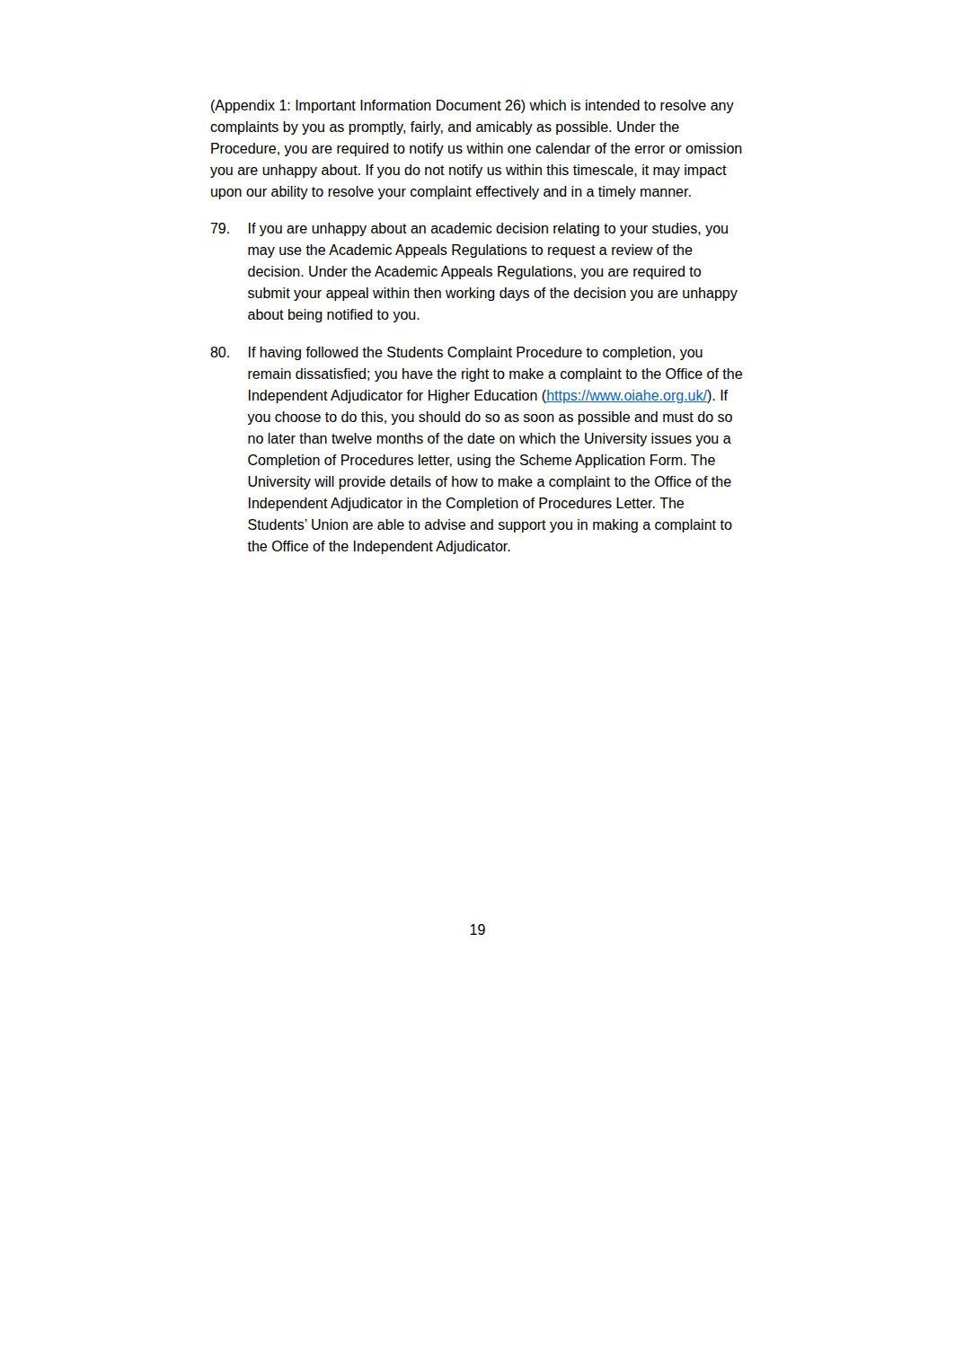(Appendix 1: Important Information Document 26) which is intended to resolve any complaints by you as promptly, fairly, and amicably as possible. Under the Procedure, you are required to notify us within one calendar of the error or omission you are unhappy about. If you do not notify us within this timescale, it may impact upon our ability to resolve your complaint effectively and in a timely manner.
79. If you are unhappy about an academic decision relating to your studies, you may use the Academic Appeals Regulations to request a review of the decision. Under the Academic Appeals Regulations, you are required to submit your appeal within then working days of the decision you are unhappy about being notified to you.
80. If having followed the Students Complaint Procedure to completion, you remain dissatisfied; you have the right to make a complaint to the Office of the Independent Adjudicator for Higher Education (https://www.oiahe.org.uk/). If you choose to do this, you should do so as soon as possible and must do so no later than twelve months of the date on which the University issues you a Completion of Procedures letter, using the Scheme Application Form. The University will provide details of how to make a complaint to the Office of the Independent Adjudicator in the Completion of Procedures Letter. The Students’ Union are able to advise and support you in making a complaint to the Office of the Independent Adjudicator.
19